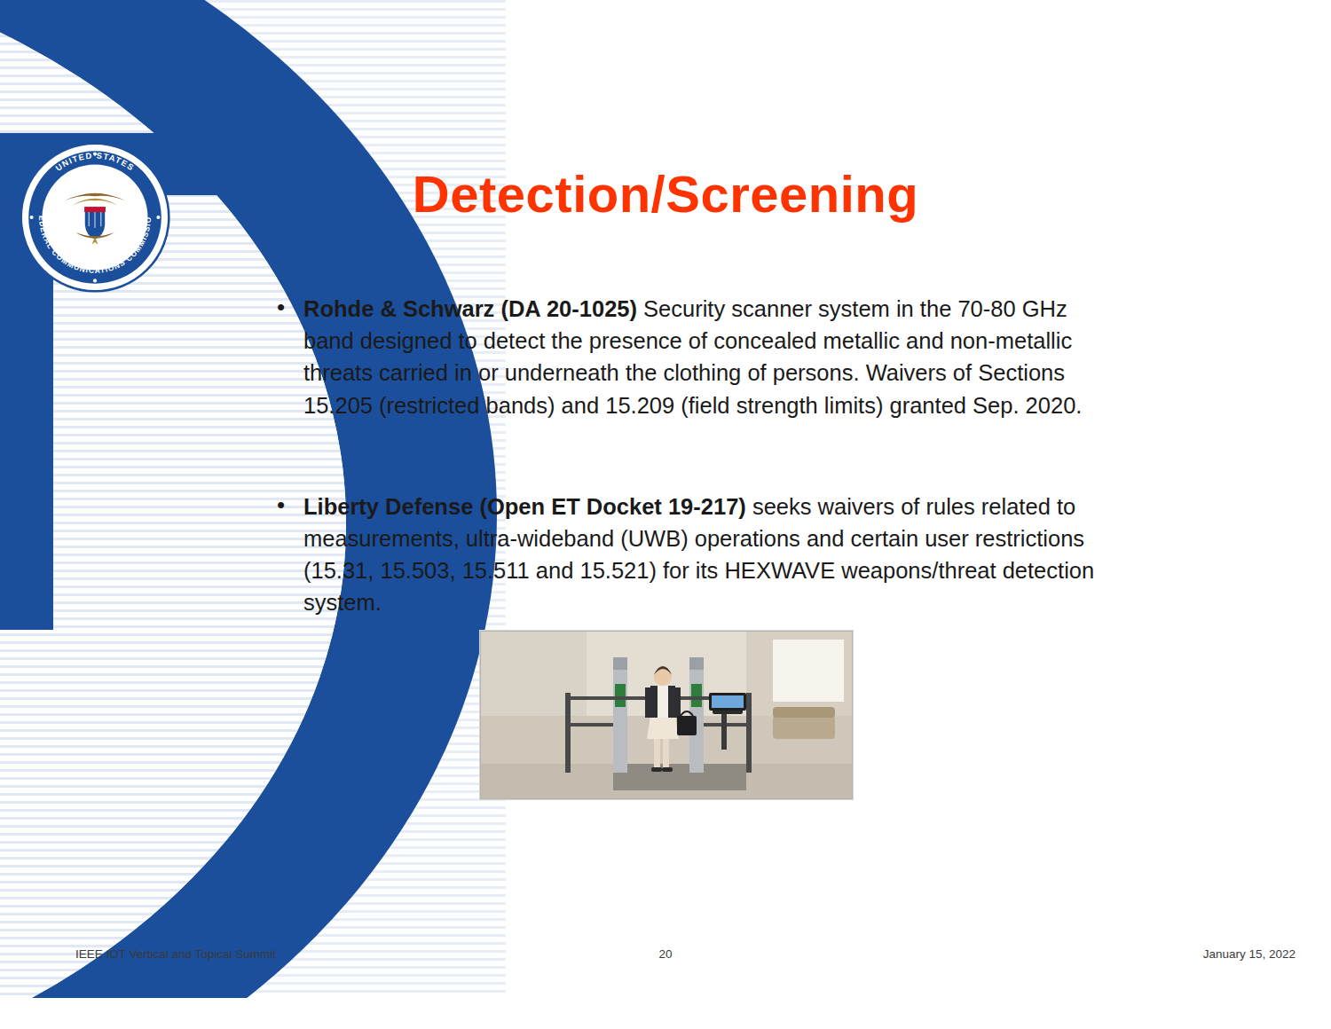UNITED STATES FEDERAL COMMUNICATIONS COMMISSION
Detection/Screening
Rohde & Schwarz (DA 20-1025) Security scanner system in the 70-80 GHz band designed to detect the presence of concealed metallic and non-metallic threats carried in or underneath the clothing of persons. Waivers of Sections 15.205 (restricted bands) and 15.209 (field strength limits) granted Sep. 2020.
Liberty Defense (Open ET Docket 19-217) seeks waivers of rules related to measurements, ultra-wideband (UWB) operations and certain user restrictions (15.31, 15.503, 15.511 and 15.521) for its HEXWAVE weapons/threat detection system.
IEEE IOT Vertical and Topical Summit
20
January 15, 2022